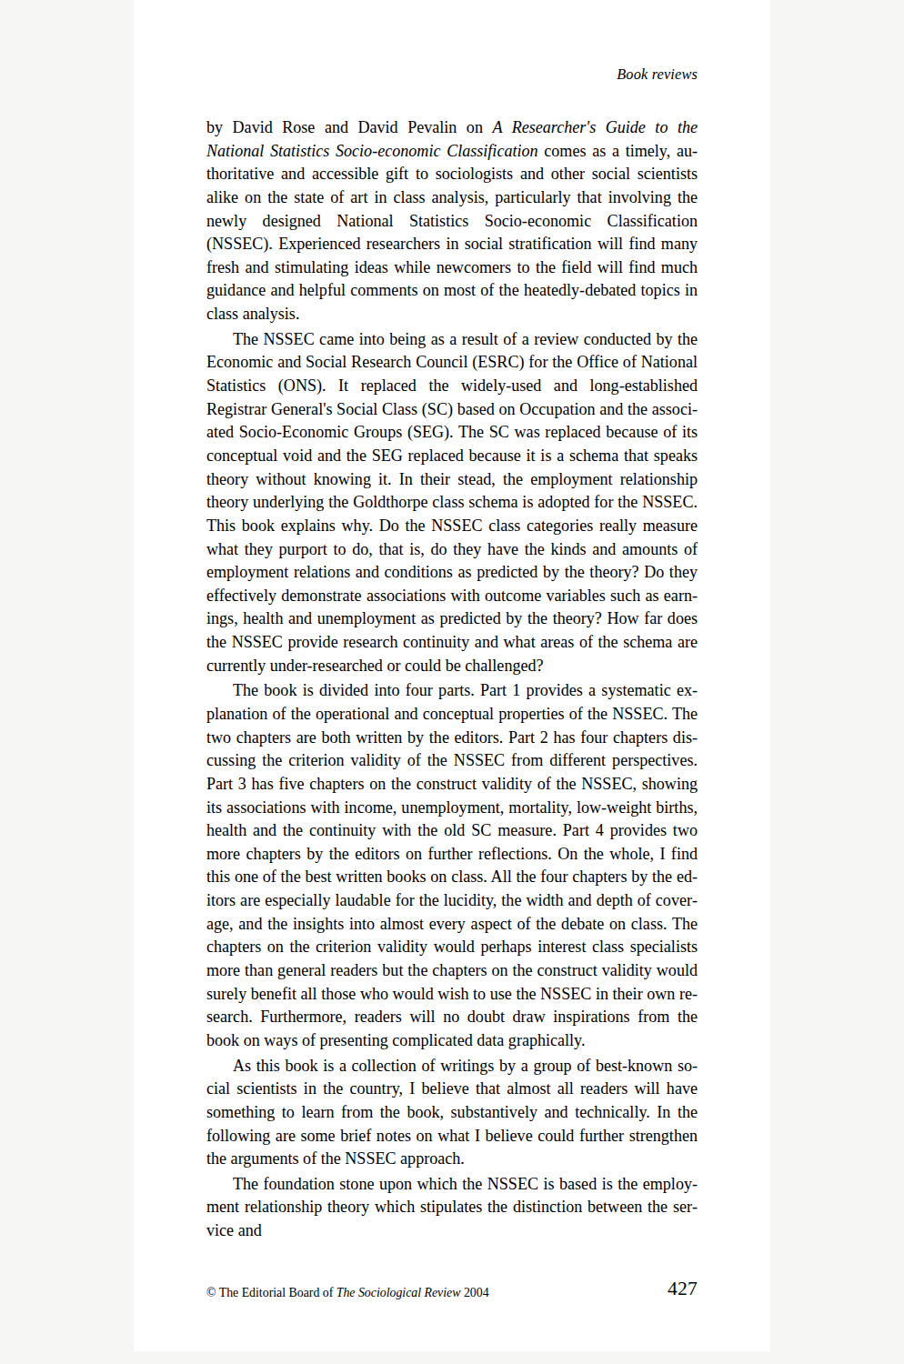Book reviews
by David Rose and David Pevalin on A Researcher's Guide to the National Statistics Socio-economic Classification comes as a timely, authoritative and accessible gift to sociologists and other social scientists alike on the state of art in class analysis, particularly that involving the newly designed National Statistics Socio-economic Classification (NSSEC). Experienced researchers in social stratification will find many fresh and stimulating ideas while newcomers to the field will find much guidance and helpful comments on most of the heatedly-debated topics in class analysis.
The NSSEC came into being as a result of a review conducted by the Economic and Social Research Council (ESRC) for the Office of National Statistics (ONS). It replaced the widely-used and long-established Registrar General's Social Class (SC) based on Occupation and the associated Socio-Economic Groups (SEG). The SC was replaced because of its conceptual void and the SEG replaced because it is a schema that speaks theory without knowing it. In their stead, the employment relationship theory underlying the Goldthorpe class schema is adopted for the NSSEC. This book explains why. Do the NSSEC class categories really measure what they purport to do, that is, do they have the kinds and amounts of employment relations and conditions as predicted by the theory? Do they effectively demonstrate associations with outcome variables such as earnings, health and unemployment as predicted by the theory? How far does the NSSEC provide research continuity and what areas of the schema are currently under-researched or could be challenged?
The book is divided into four parts. Part 1 provides a systematic explanation of the operational and conceptual properties of the NSSEC. The two chapters are both written by the editors. Part 2 has four chapters discussing the criterion validity of the NSSEC from different perspectives. Part 3 has five chapters on the construct validity of the NSSEC, showing its associations with income, unemployment, mortality, low-weight births, health and the continuity with the old SC measure. Part 4 provides two more chapters by the editors on further reflections. On the whole, I find this one of the best written books on class. All the four chapters by the editors are especially laudable for the lucidity, the width and depth of coverage, and the insights into almost every aspect of the debate on class. The chapters on the criterion validity would perhaps interest class specialists more than general readers but the chapters on the construct validity would surely benefit all those who would wish to use the NSSEC in their own research. Furthermore, readers will no doubt draw inspirations from the book on ways of presenting complicated data graphically.
As this book is a collection of writings by a group of best-known social scientists in the country, I believe that almost all readers will have something to learn from the book, substantively and technically. In the following are some brief notes on what I believe could further strengthen the arguments of the NSSEC approach.
The foundation stone upon which the NSSEC is based is the employment relationship theory which stipulates the distinction between the service and
© The Editorial Board of The Sociological Review 2004 427